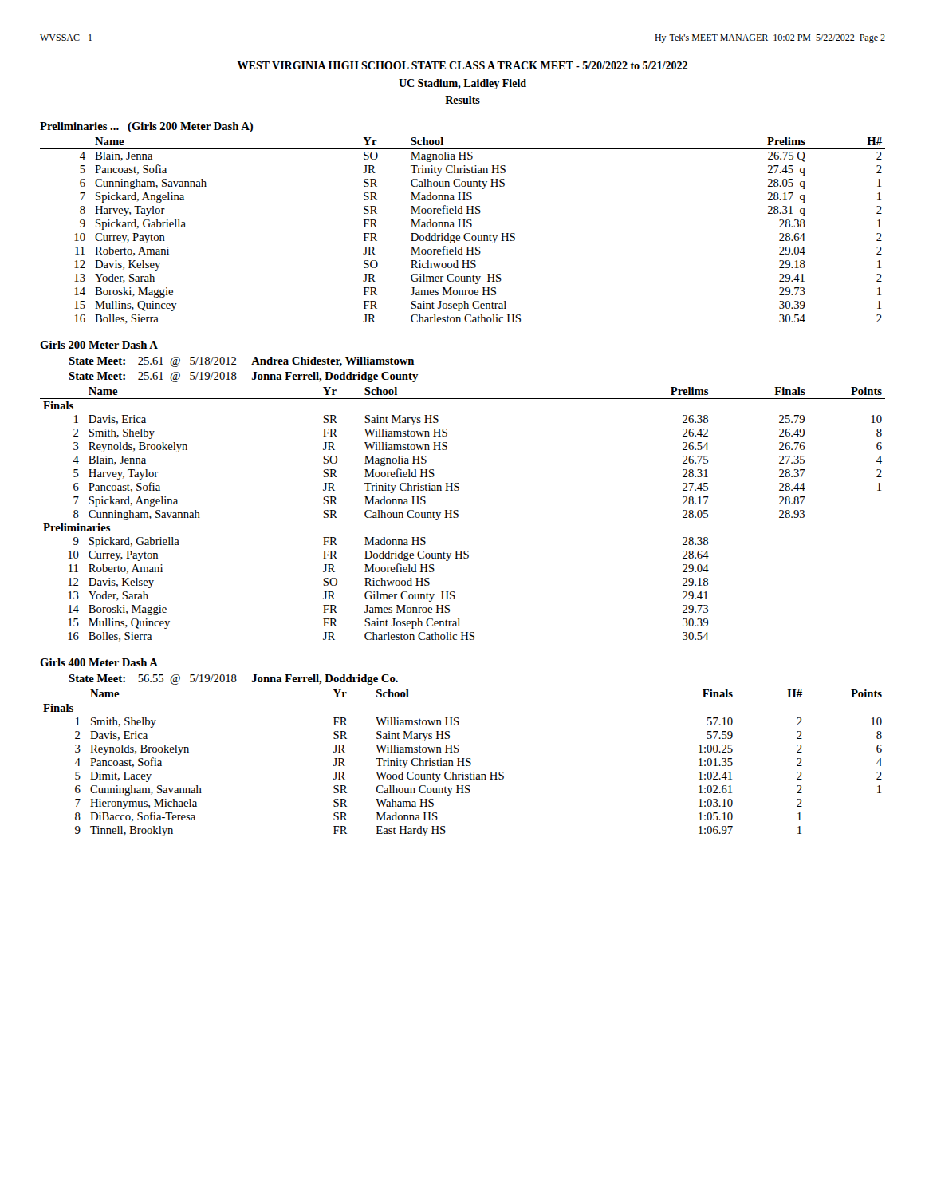WVSSAC - 1
Hy-Tek's MEET MANAGER 10:02 PM 5/22/2022 Page 2
WEST VIRGINIA HIGH SCHOOL STATE CLASS A TRACK MEET - 5/20/2022 to 5/21/2022
UC Stadium, Laidley Field
Results
Preliminaries ... (Girls 200 Meter Dash A)
| | Name | Yr | School | Prelims | H# |
| --- | --- | --- | --- | --- | --- |
| 4 | Blain, Jenna | SO | Magnolia HS | 26.75 Q | 2 |
| 5 | Pancoast, Sofia | JR | Trinity Christian HS | 27.45 q | 2 |
| 6 | Cunningham, Savannah | SR | Calhoun County HS | 28.05 q | 1 |
| 7 | Spickard, Angelina | SR | Madonna HS | 28.17 q | 1 |
| 8 | Harvey, Taylor | SR | Moorefield HS | 28.31 q | 2 |
| 9 | Spickard, Gabriella | FR | Madonna HS | 28.38 | 1 |
| 10 | Currey, Payton | FR | Doddridge County HS | 28.64 | 2 |
| 11 | Roberto, Amani | JR | Moorefield HS | 29.04 | 2 |
| 12 | Davis, Kelsey | SO | Richwood HS | 29.18 | 1 |
| 13 | Yoder, Sarah | JR | Gilmer County HS | 29.41 | 2 |
| 14 | Boroski, Maggie | FR | James Monroe HS | 29.73 | 1 |
| 15 | Mullins, Quincey | FR | Saint Joseph Central | 30.39 | 1 |
| 16 | Bolles, Sierra | JR | Charleston Catholic HS | 30.54 | 2 |
Girls 200 Meter Dash A
State Meet: 25.61 @ 5/18/2012 Andrea Chidester, Williamstown
State Meet: 25.61 @ 5/19/2018 Jonna Ferrell, Doddridge County
| | Name | Yr | School | Prelims | Finals | Points |
| --- | --- | --- | --- | --- | --- | --- |
| Finals |
| 1 | Davis, Erica | SR | Saint Marys HS | 26.38 | 25.79 | 10 |
| 2 | Smith, Shelby | FR | Williamstown HS | 26.42 | 26.49 | 8 |
| 3 | Reynolds, Brookelyn | JR | Williamstown HS | 26.54 | 26.76 | 6 |
| 4 | Blain, Jenna | SO | Magnolia HS | 26.75 | 27.35 | 4 |
| 5 | Harvey, Taylor | SR | Moorefield HS | 28.31 | 28.37 | 2 |
| 6 | Pancoast, Sofia | JR | Trinity Christian HS | 27.45 | 28.44 | 1 |
| 7 | Spickard, Angelina | SR | Madonna HS | 28.17 | 28.87 | |
| 8 | Cunningham, Savannah | SR | Calhoun County HS | 28.05 | 28.93 | |
| Preliminaries |
| 9 | Spickard, Gabriella | FR | Madonna HS | 28.38 | | |
| 10 | Currey, Payton | FR | Doddridge County HS | 28.64 | | |
| 11 | Roberto, Amani | JR | Moorefield HS | 29.04 | | |
| 12 | Davis, Kelsey | SO | Richwood HS | 29.18 | | |
| 13 | Yoder, Sarah | JR | Gilmer County HS | 29.41 | | |
| 14 | Boroski, Maggie | FR | James Monroe HS | 29.73 | | |
| 15 | Mullins, Quincey | FR | Saint Joseph Central | 30.39 | | |
| 16 | Bolles, Sierra | JR | Charleston Catholic HS | 30.54 | | |
Girls 400 Meter Dash A
State Meet: 56.55 @ 5/19/2018 Jonna Ferrell, Doddridge Co.
| | Name | Yr | School | Finals | H# | Points |
| --- | --- | --- | --- | --- | --- | --- |
| Finals |
| 1 | Smith, Shelby | FR | Williamstown HS | 57.10 | 2 | 10 |
| 2 | Davis, Erica | SR | Saint Marys HS | 57.59 | 2 | 8 |
| 3 | Reynolds, Brookelyn | JR | Williamstown HS | 1:00.25 | 2 | 6 |
| 4 | Pancoast, Sofia | JR | Trinity Christian HS | 1:01.35 | 2 | 4 |
| 5 | Dimit, Lacey | JR | Wood County Christian HS | 1:02.41 | 2 | 2 |
| 6 | Cunningham, Savannah | SR | Calhoun County HS | 1:02.61 | 2 | 1 |
| 7 | Hieronymus, Michaela | SR | Wahama HS | 1:03.10 | 2 | |
| 8 | DiBacco, Sofia-Teresa | SR | Madonna HS | 1:05.10 | 1 | |
| 9 | Tinnell, Brooklyn | FR | East Hardy HS | 1:06.97 | 1 | |